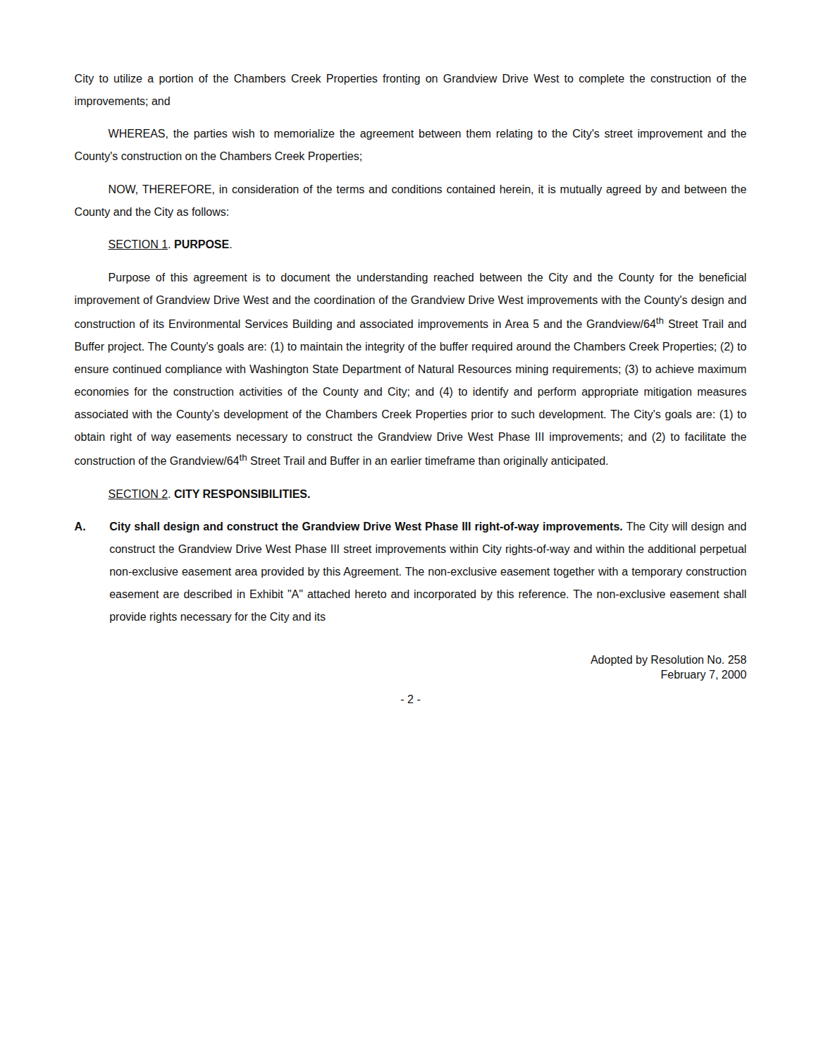City to utilize a portion of the Chambers Creek Properties fronting on Grandview Drive West to complete the construction of the improvements; and
WHEREAS, the parties wish to memorialize the agreement between them relating to the City's street improvement and the County's construction on the Chambers Creek Properties;
NOW, THEREFORE, in consideration of the terms and conditions contained herein, it is mutually agreed by and between the County and the City as follows:
SECTION 1. PURPOSE.
Purpose of this agreement is to document the understanding reached between the City and the County for the beneficial improvement of Grandview Drive West and the coordination of the Grandview Drive West improvements with the County's design and construction of its Environmental Services Building and associated improvements in Area 5 and the Grandview/64th Street Trail and Buffer project. The County's goals are: (1) to maintain the integrity of the buffer required around the Chambers Creek Properties; (2) to ensure continued compliance with Washington State Department of Natural Resources mining requirements; (3) to achieve maximum economies for the construction activities of the County and City; and (4) to identify and perform appropriate mitigation measures associated with the County's development of the Chambers Creek Properties prior to such development. The City's goals are: (1) to obtain right of way easements necessary to construct the Grandview Drive West Phase III improvements; and (2) to facilitate the construction of the Grandview/64th Street Trail and Buffer in an earlier timeframe than originally anticipated.
SECTION 2. CITY RESPONSIBILITIES.
A.
City shall design and construct the Grandview Drive West Phase III right-of-way improvements. The City will design and construct the Grandview Drive West Phase III street improvements within City rights-of-way and within the additional perpetual non-exclusive easement area provided by this Agreement. The non-exclusive easement together with a temporary construction easement are described in Exhibit "A" attached hereto and incorporated by this reference. The non-exclusive easement shall provide rights necessary for the City and its
Adopted by Resolution No. 258
February 7, 2000
- 2 -